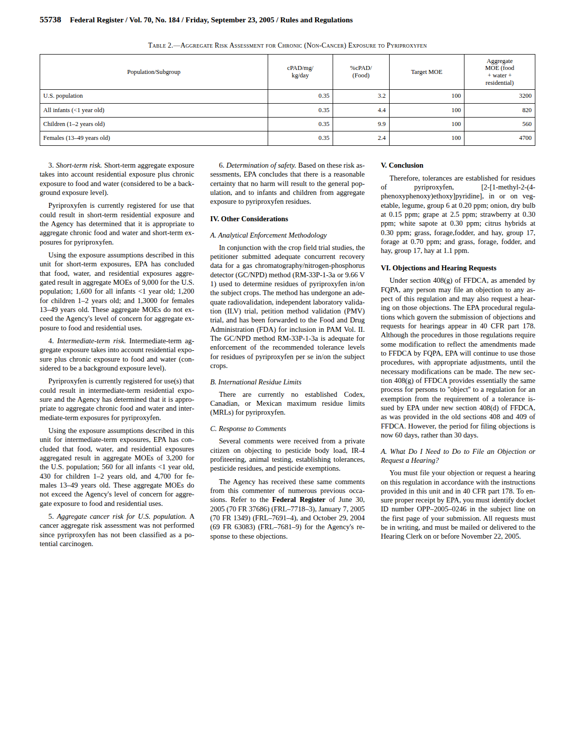55738 Federal Register / Vol. 70, No. 184 / Friday, September 23, 2005 / Rules and Regulations
Table 2.—Aggregate Risk Assessment for Chronic (Non-Cancer) Exposure to Pyriproxyfen
| Population/Subgroup | cPAD/mg/ kg/day | %cPAD/ (Food) | Target MOE | Aggregate MOE (food + water + residential) |
| --- | --- | --- | --- | --- |
| U.S. population | 0.35 | 3.2 | 100 | 3200 |
| All infants (<1 year old) | 0.35 | 4.4 | 100 | 820 |
| Children (1–2 years old) | 0.35 | 9.9 | 100 | 560 |
| Females (13–49 years old) | 0.35 | 2.4 | 100 | 4700 |
3. Short-term risk. Short-term aggregate exposure takes into account residential exposure plus chronic exposure to food and water (considered to be a background exposure level).
Pyriproxyfen is currently registered for use that could result in short-term residential exposure and the Agency has determined that it is appropriate to aggregate chronic food and water and short-term exposures for pyriproxyfen.
Using the exposure assumptions described in this unit for short-term exposures, EPA has concluded that food, water, and residential exposures aggregated result in aggregate MOEs of 9,000 for the U.S. population; 1,600 for all infants <1 year old; 1,200 for children 1–2 years old; and 1,3000 for females 13–49 years old. These aggregate MOEs do not exceed the Agency's level of concern for aggregate exposure to food and residential uses.
4. Intermediate-term risk. Intermediate-term aggregate exposure takes into account residential exposure plus chronic exposure to food and water (considered to be a background exposure level).
Pyriproxyfen is currently registered for use(s) that could result in intermediate-term residential exposure and the Agency has determined that it is appropriate to aggregate chronic food and water and intermediate-term exposures for pyriproxyfen.
Using the exposure assumptions described in this unit for intermediate-term exposures, EPA has concluded that food, water, and residential exposures aggregated result in aggregate MOEs of 3,200 for the U.S. population; 560 for all infants <1 year old, 430 for children 1–2 years old, and 4,700 for females 13–49 years old. These aggregate MOEs do not exceed the Agency's level of concern for aggregate exposure to food and residential uses.
5. Aggregate cancer risk for U.S. population. A cancer aggregate risk assessment was not performed since pyriproxyfen has not been classified as a potential carcinogen.
6. Determination of safety. Based on these risk assessments, EPA concludes that there is a reasonable certainty that no harm will result to the general population, and to infants and children from aggregate exposure to pyriproxyfen residues.
IV. Other Considerations
A. Analytical Enforcement Methodology
In conjunction with the crop field trial studies, the petitioner submitted adequate concurrent recovery data for a gas chromatography/nitrogen-phosphorus detector (GC/NPD) method (RM-33P-1-3a or 9.66 V 1) used to determine residues of pyriproxyfen in/on the subject crops. The method has undergone an adequate radiovalidation, independent laboratory validation (ILV) trial, petition method validation (PMV) trial, and has been forwarded to the Food and Drug Administration (FDA) for inclusion in PAM Vol. II. The GC/NPD method RM-33P-1-3a is adequate for enforcement of the recommended tolerance levels for residues of pyriproxyfen per se in/on the subject crops.
B. International Residue Limits
There are currently no established Codex, Canadian, or Mexican maximum residue limits (MRLs) for pyriproxyfen.
C. Response to Comments
Several comments were received from a private citizen on objecting to pesticide body load, IR-4 profiteering, animal testing, establishing tolerances, pesticide residues, and pesticide exemptions.
The Agency has received these same comments from this commenter of numerous previous occasions. Refer to the Federal Register of June 30, 2005 (70 FR 37686) (FRL–7718–3), January 7, 2005 (70 FR 1349) (FRL–7691–4), and October 29, 2004 (69 FR 63083) (FRL–7681–9) for the Agency's response to these objections.
V. Conclusion
Therefore, tolerances are established for residues of pyriproxyfen, [2-[1-methyl-2-(4-phenoxyphenoxy)ethoxy]pyridine], in or on vegetable, legume, group 6 at 0.20 ppm; onion, dry bulb at 0.15 ppm; grape at 2.5 ppm; strawberry at 0.30 ppm; white sapote at 0.30 ppm; citrus hybrids at 0.30 ppm; grass, forage,fodder, and hay, group 17, forage at 0.70 ppm; and grass, forage, fodder, and hay, group 17, hay at 1.1 ppm.
VI. Objections and Hearing Requests
Under section 408(g) of FFDCA, as amended by FQPA, any person may file an objection to any aspect of this regulation and may also request a hearing on those objections. The EPA procedural regulations which govern the submission of objections and requests for hearings appear in 40 CFR part 178. Although the procedures in those regulations require some modification to reflect the amendments made to FFDCA by FQPA, EPA will continue to use those procedures, with appropriate adjustments, until the necessary modifications can be made. The new section 408(g) of FFDCA provides essentially the same process for persons to ''object'' to a regulation for an exemption from the requirement of a tolerance issued by EPA under new section 408(d) of FFDCA, as was provided in the old sections 408 and 409 of FFDCA. However, the period for filing objections is now 60 days, rather than 30 days.
A. What Do I Need to Do to File an Objection or Request a Hearing?
You must file your objection or request a hearing on this regulation in accordance with the instructions provided in this unit and in 40 CFR part 178. To ensure proper receipt by EPA, you must identify docket ID number OPP–2005–0246 in the subject line on the first page of your submission. All requests must be in writing, and must be mailed or delivered to the Hearing Clerk on or before November 22, 2005.